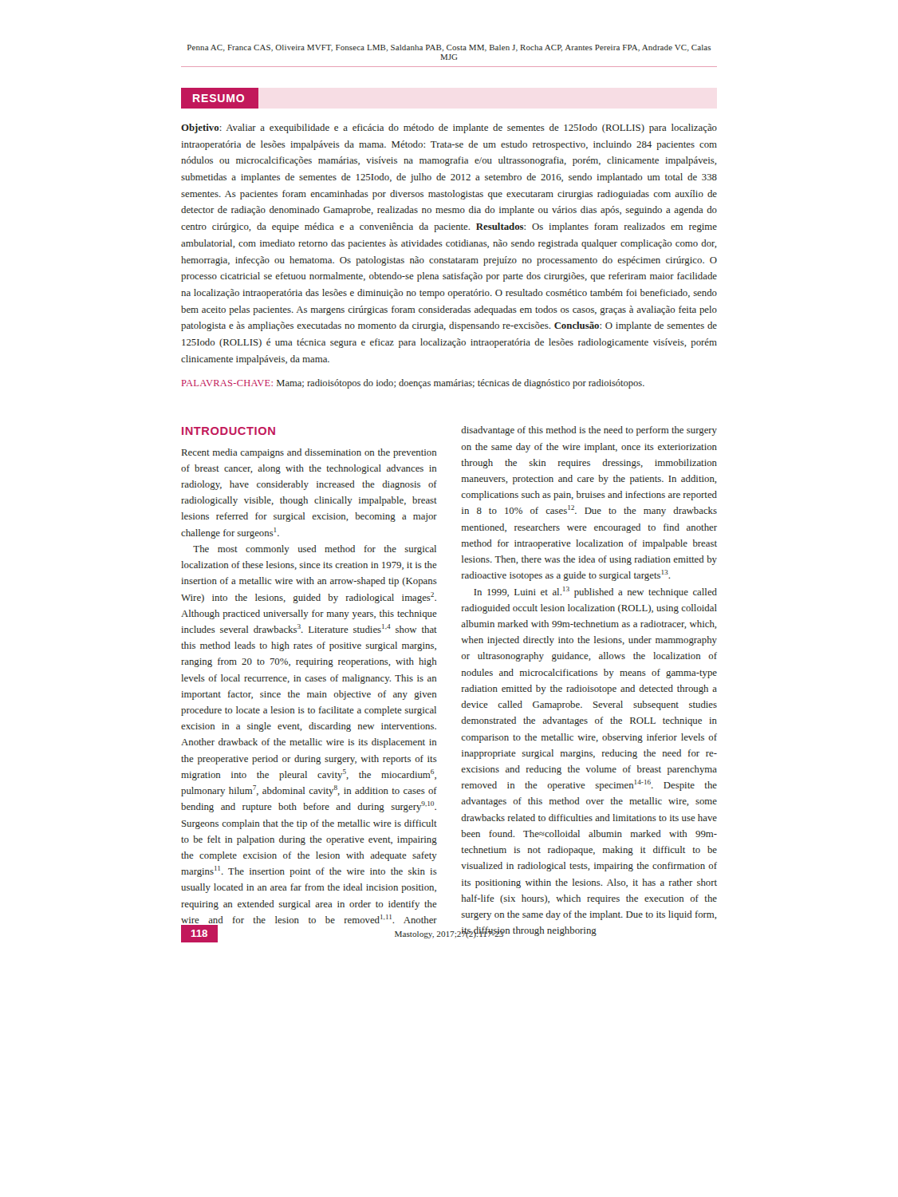Penna AC, Franca CAS, Oliveira MVFT, Fonseca LMB, Saldanha PAB, Costa MM, Balen J, Rocha ACP, Arantes Pereira FPA, Andrade VC, Calas MJG
RESUMO
Objetivo: Avaliar a exequibilidade e a eficácia do método de implante de sementes de 125Iodo (ROLLIS) para localização intraoperatória de lesões impalpáveis da mama. Método: Trata-se de um estudo retrospectivo, incluindo 284 pacientes com nódulos ou microcalcificações mamárias, visíveis na mamografia e/ou ultrassonografia, porém, clinicamente impalpáveis, submetidas a implantes de sementes de 125Iodo, de julho de 2012 a setembro de 2016, sendo implantado um total de 338 sementes. As pacientes foram encaminhadas por diversos mastologistas que executaram cirurgias radioguiadas com auxílio de detector de radiação denominado Gamaprobe, realizadas no mesmo dia do implante ou vários dias após, seguindo a agenda do centro cirúrgico, da equipe médica e a conveniência da paciente. Resultados: Os implantes foram realizados em regime ambulatorial, com imediato retorno das pacientes às atividades cotidianas, não sendo registrada qualquer complicação como dor, hemorragia, infecção ou hematoma. Os patologistas não constataram prejuízo no processamento do espécimen cirúrgico. O processo cicatricial se efetuou normalmente, obtendo-se plena satisfação por parte dos cirurgiões, que referiram maior facilidade na localização intraoperatória das lesões e diminuição no tempo operatório. O resultado cosmético também foi beneficiado, sendo bem aceito pelas pacientes. As margens cirúrgicas foram consideradas adequadas em todos os casos, graças à avaliação feita pelo patologista e às ampliações executadas no momento da cirurgia, dispensando re-excisões. Conclusão: O implante de sementes de 125Iodo (ROLLIS) é uma técnica segura e eficaz para localização intraoperatória de lesões radiologicamente visíveis, porém clinicamente impalpáveis, da mama.
PALAVRAS-CHAVE: Mama; radioisótopos do iodo; doenças mamárias; técnicas de diagnóstico por radioisótopos.
INTRODUCTION
Recent media campaigns and dissemination on the prevention of breast cancer, along with the technological advances in radiology, have considerably increased the diagnosis of radiologically visible, though clinically impalpable, breast lesions referred for surgical excision, becoming a major challenge for surgeons1.
The most commonly used method for the surgical localization of these lesions, since its creation in 1979, it is the insertion of a metallic wire with an arrow-shaped tip (Kopans Wire) into the lesions, guided by radiological images2. Although practiced universally for many years, this technique includes several drawbacks3. Literature studies1,4 show that this method leads to high rates of positive surgical margins, ranging from 20 to 70%, requiring reoperations, with high levels of local recurrence, in cases of malignancy. This is an important factor, since the main objective of any given procedure to locate a lesion is to facilitate a complete surgical excision in a single event, discarding new interventions. Another drawback of the metallic wire is its displacement in the preoperative period or during surgery, with reports of its migration into the pleural cavity5, the miocardium6, pulmonary hilum7, abdominal cavity8, in addition to cases of bending and rupture both before and during surgery9,10. Surgeons complain that the tip of the metallic wire is difficult to be felt in palpation during the operative event, impairing the complete excision of the lesion with adequate safety margins11. The insertion point of the wire into the skin is usually located in an area far from the ideal incision position, requiring an extended surgical area in order to identify the wire and for the lesion to be removed1,11. Another disadvantage of this method is the need to perform the surgery on the same day of the wire implant, once its exteriorization through the skin requires dressings, immobilization maneuvers, protection and care by the patients. In addition, complications such as pain, bruises and infections are reported in 8 to 10% of cases12. Due to the many drawbacks mentioned, researchers were encouraged to find another method for intraoperative localization of impalpable breast lesions. Then, there was the idea of using radiation emitted by radioactive isotopes as a guide to surgical targets13.
In 1999, Luini et al.13 published a new technique called radioguided occult lesion localization (ROLL), using colloidal albumin marked with 99m-technetium as a radiotracer, which, when injected directly into the lesions, under mammography or ultrasonography guidance, allows the localization of nodules and microcalcifications by means of gamma-type radiation emitted by the radioisotope and detected through a device called Gamaprobe. Several subsequent studies demonstrated the advantages of the ROLL technique in comparison to the metallic wire, observing inferior levels of inappropriate surgical margins, reducing the need for re-excisions and reducing the volume of breast parenchyma removed in the operative specimen14-16. Despite the advantages of this method over the metallic wire, some drawbacks related to difficulties and limitations to its use have been found. The≈colloidal albumin marked with 99m-technetium is not radiopaque, making it difficult to be visualized in radiological tests, impairing the confirmation of its positioning within the lesions. Also, it has a rather short half-life (six hours), which requires the execution of the surgery on the same day of the implant. Due to its liquid form, its diffusion through neighboring
118
Mastology, 2017;27(2):117-23